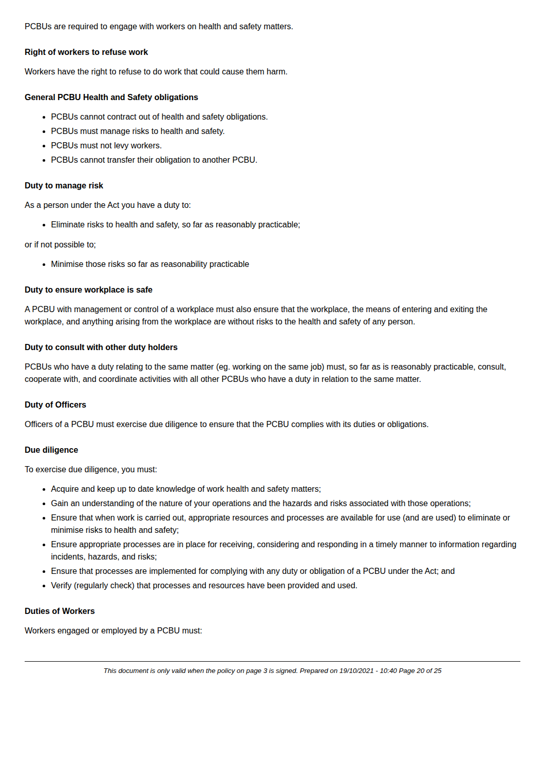PCBUs are required to engage with workers on health and safety matters.
Right of workers to refuse work
Workers have the right to refuse to do work that could cause them harm.
General PCBU Health and Safety obligations
PCBUs cannot contract out of health and safety obligations.
PCBUs must manage risks to health and safety.
PCBUs must not levy workers.
PCBUs cannot transfer their obligation to another PCBU.
Duty to manage risk
As a person under the Act you have a duty to:
Eliminate risks to health and safety, so far as reasonably practicable;
or if not possible to;
Minimise those risks so far as reasonability practicable
Duty to ensure workplace is safe
A PCBU with management or control of a workplace must also ensure that the workplace, the means of entering and exiting the workplace, and anything arising from the workplace are without risks to the health and safety of any person.
Duty to consult with other duty holders
PCBUs who have a duty relating to the same matter (eg. working on the same job) must, so far as is reasonably practicable, consult, cooperate with, and coordinate activities with all other PCBUs who have a duty in relation to the same matter.
Duty of Officers
Officers of a PCBU must exercise due diligence to ensure that the PCBU complies with its duties or obligations.
Due diligence
To exercise due diligence, you must:
Acquire and keep up to date knowledge of work health and safety matters;
Gain an understanding of the nature of your operations and the hazards and risks associated with those operations;
Ensure that when work is carried out, appropriate resources and processes are available for use (and are used) to eliminate or minimise risks to health and safety;
Ensure appropriate processes are in place for receiving, considering and responding in a timely manner to information regarding incidents, hazards, and risks;
Ensure that processes are implemented for complying with any duty or obligation of a PCBU under the Act; and
Verify (regularly check) that processes and resources have been provided and used.
Duties of Workers
Workers engaged or employed by a PCBU must:
This document is only valid when the policy on page 3 is signed. Prepared on 19/10/2021 - 10:40 Page 20 of 25